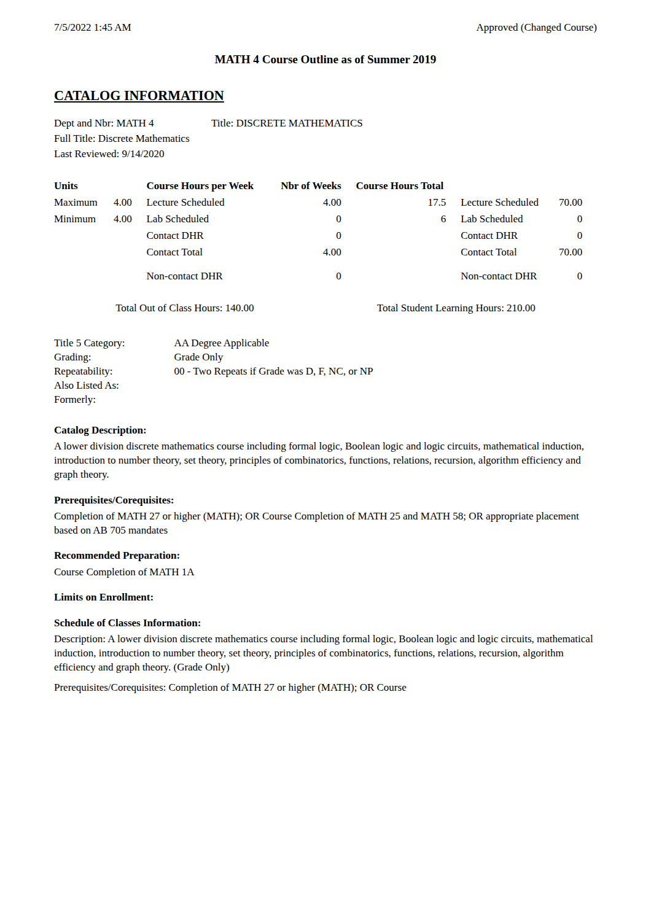7/5/2022 1:45 AM Approved (Changed Course)
MATH 4 Course Outline as of Summer 2019
CATALOG INFORMATION
Dept and Nbr: MATH 4 Title: DISCRETE MATHEMATICS
Full Title: Discrete Mathematics
Last Reviewed: 9/14/2020
| Units | | Course Hours per Week | Nbr of Weeks | Course Hours Total | |
| --- | --- | --- | --- | --- | --- |
| Maximum | 4.00 | Lecture Scheduled | 4.00 | 17.5 | Lecture Scheduled | 70.00 |
| Minimum | 4.00 | Lab Scheduled | 0 | 6 | Lab Scheduled | 0 |
| | | Contact DHR | 0 | | Contact DHR | 0 |
| | | Contact Total | 4.00 | | Contact Total | 70.00 |
| | | Non-contact DHR | 0 | | Non-contact DHR | 0 |
Total Out of Class Hours: 140.00 Total Student Learning Hours: 210.00
Title 5 Category:
AA Degree Applicable
Grading:
Grade Only
Repeatability:
00 - Two Repeats if Grade was D, F, NC, or NP
Also Listed As:
Formerly:
Catalog Description:
A lower division discrete mathematics course including formal logic, Boolean logic and logic circuits, mathematical induction, introduction to number theory, set theory, principles of combinatorics, functions, relations, recursion, algorithm efficiency and graph theory.
Prerequisites/Corequisites:
Completion of MATH 27 or higher (MATH); OR Course Completion of MATH 25 and MATH 58; OR appropriate placement based on AB 705 mandates
Recommended Preparation:
Course Completion of MATH 1A
Limits on Enrollment:
Schedule of Classes Information:
Description: A lower division discrete mathematics course including formal logic, Boolean logic and logic circuits, mathematical induction, introduction to number theory, set theory, principles of combinatorics, functions, relations, recursion, algorithm efficiency and graph theory. (Grade Only)
Prerequisites/Corequisites: Completion of MATH 27 or higher (MATH); OR Course